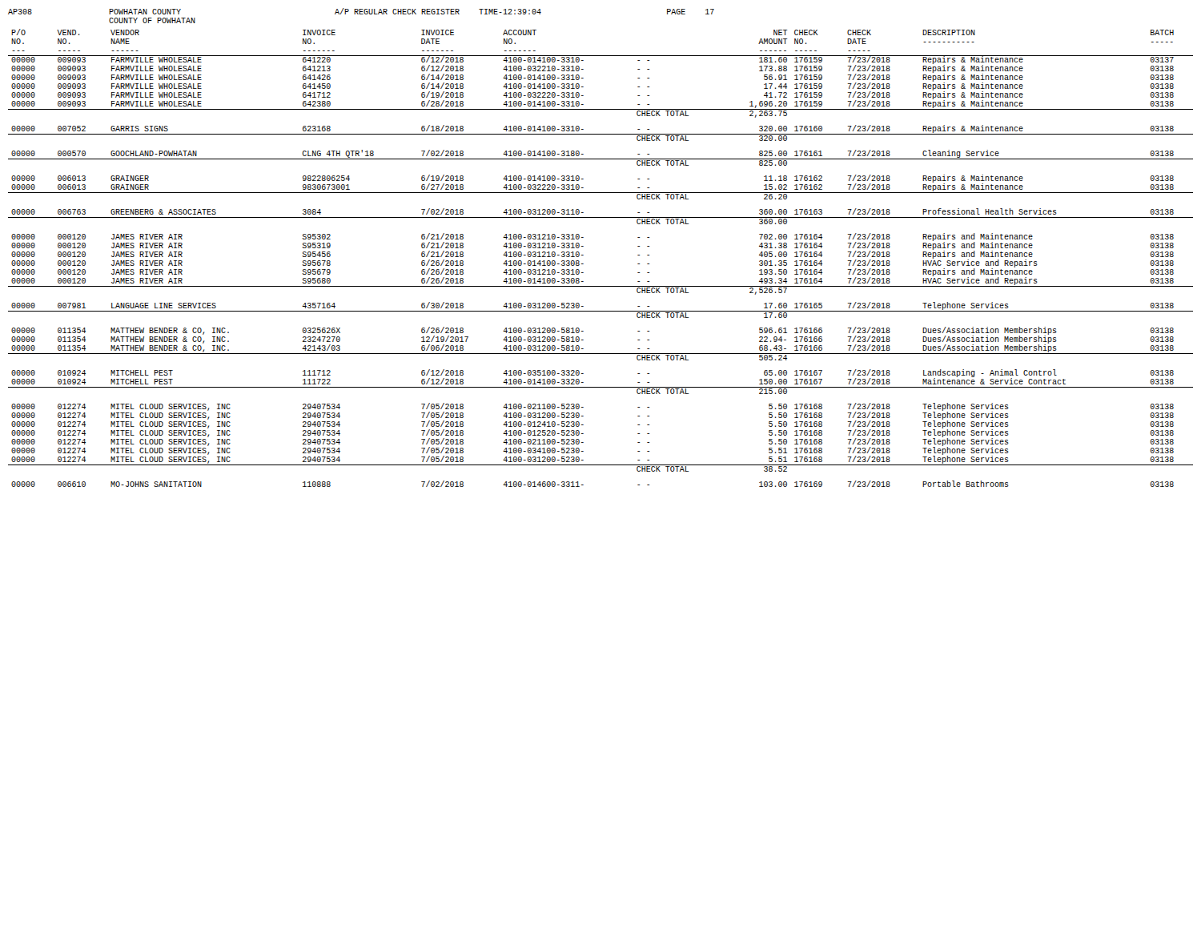AP308 POWHATAN COUNTY A/P REGULAR CHECK REGISTER TIME-12:39:04 PAGE 17 COUNTY OF POWHATAN
| P/O NO. --- | VEND. NO. ----- | VENDOR NAME ------ | INVOICE NO. ------- | INVOICE DATE ------- | ACCOUNT NO. ------- | | NET AMOUNT ------ | CHECK NO. ----- | CHECK DATE ----- | DESCRIPTION ----------- | BATCH ----- |
| --- | --- | --- | --- | --- | --- | --- | --- | --- | --- | --- | --- |
| 00000 | 009093 | FARMVILLE WHOLESALE | 641220 | 6/12/2018 | 4100-014100-3310- | - - | 181.60 | 176159 | 7/23/2018 | Repairs & Maintenance | 03137 |
| 00000 | 009093 | FARMVILLE WHOLESALE | 641213 | 6/12/2018 | 4100-032210-3310- | - - | 173.88 | 176159 | 7/23/2018 | Repairs & Maintenance | 03138 |
| 00000 | 009093 | FARMVILLE WHOLESALE | 641426 | 6/14/2018 | 4100-014100-3310- | - - | 56.91 | 176159 | 7/23/2018 | Repairs & Maintenance | 03138 |
| 00000 | 009093 | FARMVILLE WHOLESALE | 641450 | 6/14/2018 | 4100-014100-3310- | - - | 17.44 | 176159 | 7/23/2018 | Repairs & Maintenance | 03138 |
| 00000 | 009093 | FARMVILLE WHOLESALE | 641712 | 6/19/2018 | 4100-032220-3310- | - - | 41.72 | 176159 | 7/23/2018 | Repairs & Maintenance | 03138 |
| 00000 | 009093 | FARMVILLE WHOLESALE | 642380 | 6/28/2018 | 4100-014100-3310- | - - | 1,696.20 | 176159 | 7/23/2018 | Repairs & Maintenance | 03138 |
| | | | | | | CHECK TOTAL | 2,263.75 | | | | |
| 00000 | 007052 | GARRIS SIGNS | 623168 | 6/18/2018 | 4100-014100-3310- | - - | 320.00 | 176160 | 7/23/2018 | Repairs & Maintenance | 03138 |
| | | | | | | CHECK TOTAL | 320.00 | | | | |
| 00000 | 000570 | GOOCHLAND-POWHATAN | CLNG 4TH QTR'18 | 7/02/2018 | 4100-014100-3180- | - - | 825.00 | 176161 | 7/23/2018 | Cleaning Service | 03138 |
| | | | | | | CHECK TOTAL | 825.00 | | | | |
| 00000 | 006013 | GRAINGER | 9822806254 | 6/19/2018 | 4100-014100-3310- | - - | 11.18 | 176162 | 7/23/2018 | Repairs & Maintenance | 03138 |
| 00000 | 006013 | GRAINGER | 9830673001 | 6/27/2018 | 4100-032220-3310- | - - | 15.02 | 176162 | 7/23/2018 | Repairs & Maintenance | 03138 |
| | | | | | | CHECK TOTAL | 26.20 | | | | |
| 00000 | 006763 | GREENBERG & ASSOCIATES | 3084 | 7/02/2018 | 4100-031200-3110- | - - | 360.00 | 176163 | 7/23/2018 | Professional Health Services | 03138 |
| | | | | | | CHECK TOTAL | 360.00 | | | | |
| 00000 | 000120 | JAMES RIVER AIR | S95302 | 6/21/2018 | 4100-031210-3310- | - - | 702.00 | 176164 | 7/23/2018 | Repairs and Maintenance | 03138 |
| 00000 | 000120 | JAMES RIVER AIR | S95319 | 6/21/2018 | 4100-031210-3310- | - - | 431.38 | 176164 | 7/23/2018 | Repairs and Maintenance | 03138 |
| 00000 | 000120 | JAMES RIVER AIR | S95456 | 6/21/2018 | 4100-031210-3310- | - - | 405.00 | 176164 | 7/23/2018 | Repairs and Maintenance | 03138 |
| 00000 | 000120 | JAMES RIVER AIR | S95678 | 6/26/2018 | 4100-014100-3308- | - - | 301.35 | 176164 | 7/23/2018 | HVAC Service and Repairs | 03138 |
| 00000 | 000120 | JAMES RIVER AIR | S95679 | 6/26/2018 | 4100-031210-3310- | - - | 193.50 | 176164 | 7/23/2018 | Repairs and Maintenance | 03138 |
| 00000 | 000120 | JAMES RIVER AIR | S95680 | 6/26/2018 | 4100-014100-3308- | - - | 493.34 | 176164 | 7/23/2018 | HVAC Service and Repairs | 03138 |
| | | | | | | CHECK TOTAL | 2,526.57 | | | | |
| 00000 | 007981 | LANGUAGE LINE SERVICES | 4357164 | 6/30/2018 | 4100-031200-5230- | - - | 17.60 | 176165 | 7/23/2018 | Telephone Services | 03138 |
| | | | | | | CHECK TOTAL | 17.60 | | | | |
| 00000 | 011354 | MATTHEW BENDER & CO, INC. | 0325626X | 6/26/2018 | 4100-031200-5810- | - - | 596.61 | 176166 | 7/23/2018 | Dues/Association Memberships | 03138 |
| 00000 | 011354 | MATTHEW BENDER & CO, INC. | 23247270 | 12/19/2017 | 4100-031200-5810- | - - | 22.94- | 176166 | 7/23/2018 | Dues/Association Memberships | 03138 |
| 00000 | 011354 | MATTHEW BENDER & CO, INC. | 42143/03 | 6/06/2018 | 4100-031200-5810- | - - | 68.43- | 176166 | 7/23/2018 | Dues/Association Memberships | 03138 |
| | | | | | | CHECK TOTAL | 505.24 | | | | |
| 00000 | 010924 | MITCHELL PEST | 111712 | 6/12/2018 | 4100-035100-3320- | - - | 65.00 | 176167 | 7/23/2018 | Landscaping - Animal Control | 03138 |
| 00000 | 010924 | MITCHELL PEST | 111722 | 6/12/2018 | 4100-014100-3320- | - - | 150.00 | 176167 | 7/23/2018 | Maintenance & Service Contract | 03138 |
| | | | | | | CHECK TOTAL | 215.00 | | | | |
| 00000 | 012274 | MITEL CLOUD SERVICES, INC | 29407534 | 7/05/2018 | 4100-021100-5230- | - - | 5.50 | 176168 | 7/23/2018 | Telephone Services | 03138 |
| 00000 | 012274 | MITEL CLOUD SERVICES, INC | 29407534 | 7/05/2018 | 4100-031200-5230- | - - | 5.50 | 176168 | 7/23/2018 | Telephone Services | 03138 |
| 00000 | 012274 | MITEL CLOUD SERVICES, INC | 29407534 | 7/05/2018 | 4100-012410-5230- | - - | 5.50 | 176168 | 7/23/2018 | Telephone Services | 03138 |
| 00000 | 012274 | MITEL CLOUD SERVICES, INC | 29407534 | 7/05/2018 | 4100-012520-5230- | - - | 5.50 | 176168 | 7/23/2018 | Telephone Services | 03138 |
| 00000 | 012274 | MITEL CLOUD SERVICES, INC | 29407534 | 7/05/2018 | 4100-021100-5230- | - - | 5.50 | 176168 | 7/23/2018 | Telephone Services | 03138 |
| 00000 | 012274 | MITEL CLOUD SERVICES, INC | 29407534 | 7/05/2018 | 4100-034100-5230- | - - | 5.51 | 176168 | 7/23/2018 | Telephone Services | 03138 |
| 00000 | 012274 | MITEL CLOUD SERVICES, INC | 29407534 | 7/05/2018 | 4100-031200-5230- | - - | 5.51 | 176168 | 7/23/2018 | Telephone Services | 03138 |
| | | | | | | CHECK TOTAL | 38.52 | | | | |
| 00000 | 006610 | MO-JOHNS SANITATION | 110888 | 7/02/2018 | 4100-014600-3311- | - - | 103.00 | 176169 | 7/23/2018 | Portable Bathrooms | 03138 |